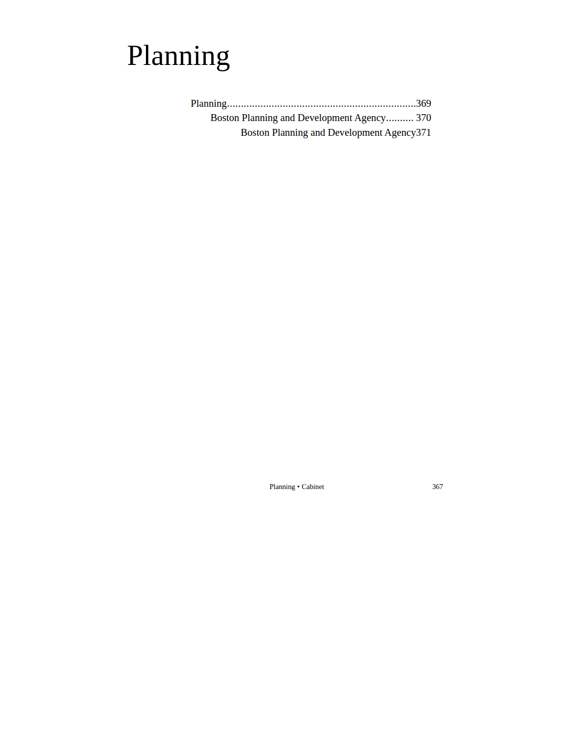Planning
Planning ........................................................................... 369
Boston Planning and Development Agency .......... 370
Boston Planning and Development Agency 371
Planning•Cabinet
367